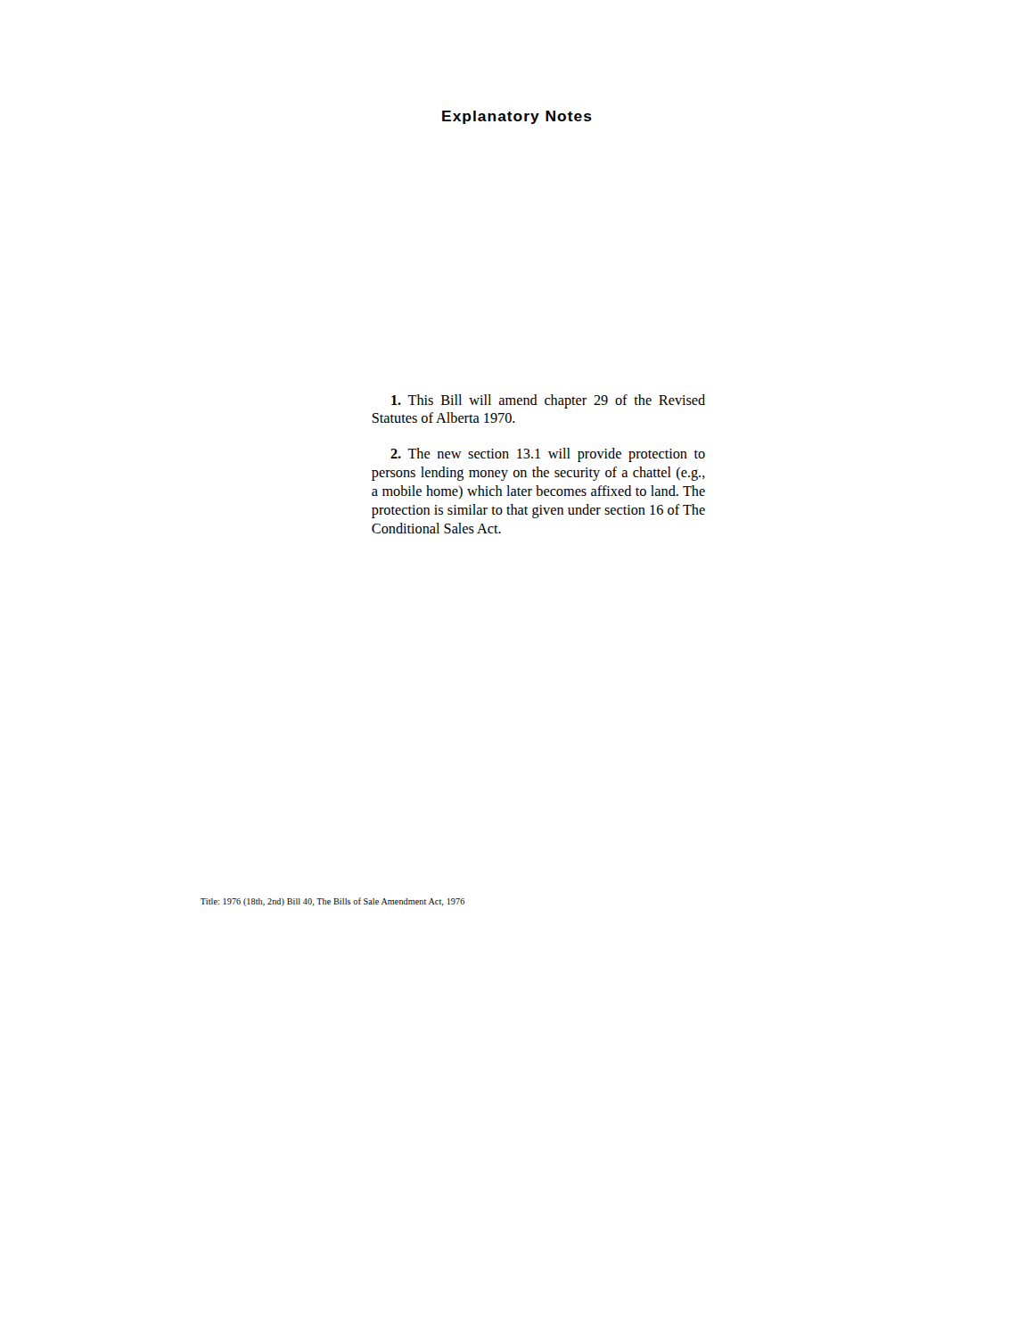Explanatory Notes
1. This Bill will amend chapter 29 of the Revised Statutes of Alberta 1970.
2. The new section 13.1 will provide protection to persons lending money on the security of a chattel (e.g., a mobile home) which later becomes affixed to land. The protection is similar to that given under section 16 of The Conditional Sales Act.
Title: 1976 (18th, 2nd) Bill 40, The Bills of Sale Amendment Act, 1976